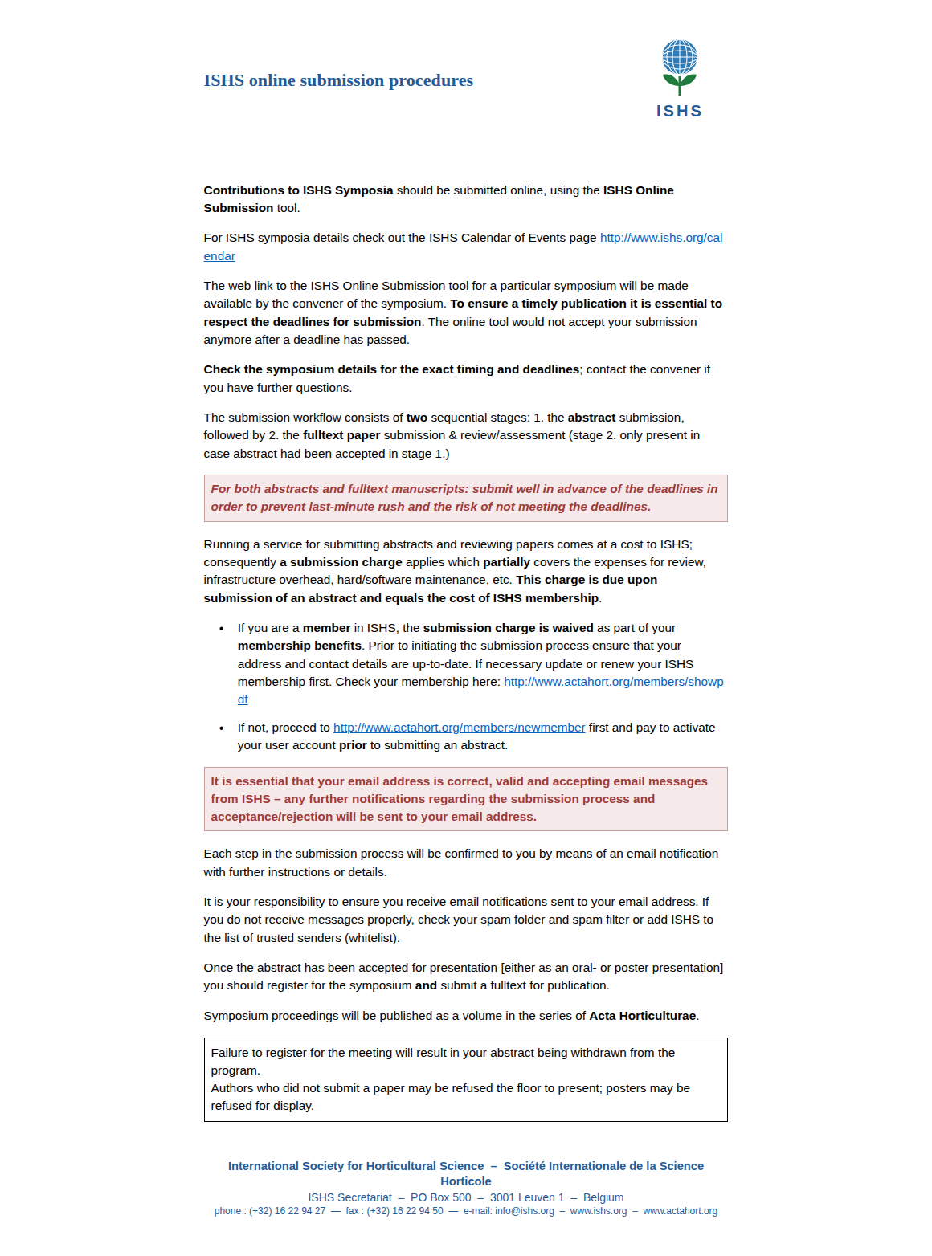ISHS
ISHS online submission procedures
Contributions to ISHS Symposia should be submitted online, using the ISHS Online Submission tool.
For ISHS symposia details check out the ISHS Calendar of Events page http://www.ishs.org/calendar
The web link to the ISHS Online Submission tool for a particular symposium will be made available by the convener of the symposium. To ensure a timely publication it is essential to respect the deadlines for submission. The online tool would not accept your submission anymore after a deadline has passed.
Check the symposium details for the exact timing and deadlines; contact the convener if you have further questions.
The submission workflow consists of two sequential stages: 1. the abstract submission, followed by 2. the fulltext paper submission & review/assessment (stage 2. only present in case abstract had been accepted in stage 1.)
For both abstracts and fulltext manuscripts: submit well in advance of the deadlines in order to prevent last-minute rush and the risk of not meeting the deadlines.
Running a service for submitting abstracts and reviewing papers comes at a cost to ISHS; consequently a submission charge applies which partially covers the expenses for review, infrastructure overhead, hard/software maintenance, etc. This charge is due upon submission of an abstract and equals the cost of ISHS membership.
If you are a member in ISHS, the submission charge is waived as part of your membership benefits. Prior to initiating the submission process ensure that your address and contact details are up-to-date. If necessary update or renew your ISHS membership first. Check your membership here: http://www.actahort.org/members/showpdf
If not, proceed to http://www.actahort.org/members/newmember first and pay to activate your user account prior to submitting an abstract.
It is essential that your email address is correct, valid and accepting email messages from ISHS – any further notifications regarding the submission process and acceptance/rejection will be sent to your email address.
Each step in the submission process will be confirmed to you by means of an email notification with further instructions or details.
It is your responsibility to ensure you receive email notifications sent to your email address. If you do not receive messages properly, check your spam folder and spam filter or add ISHS to the list of trusted senders (whitelist).
Once the abstract has been accepted for presentation [either as an oral- or poster presentation] you should register for the symposium and submit a fulltext for publication.
Symposium proceedings will be published as a volume in the series of Acta Horticulturae.
Failure to register for the meeting will result in your abstract being withdrawn from the program.
Authors who did not submit a paper may be refused the floor to present; posters may be refused for display.
International Society for Horticultural Science – Société Internationale de la Science Horticole
ISHS Secretariat – PO Box 500 – 3001 Leuven 1 – Belgium
phone : (+32) 16 22 94 27 — fax : (+32) 16 22 94 50 — e-mail: info@ishs.org – www.ishs.org – www.actahort.org